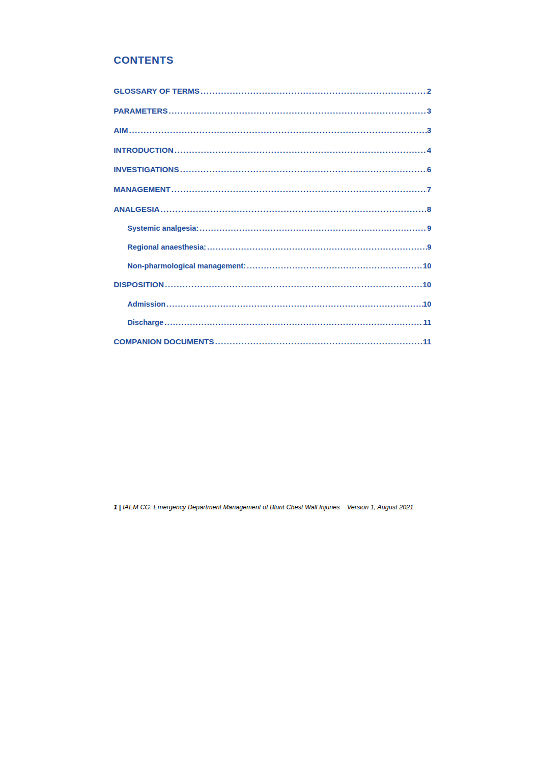CONTENTS
GLOSSARY OF TERMS ......................................................................................... 2
PARAMETERS ................................................................................................. 3
AIM .................................................................................................................. 3
INTRODUCTION ............................................................................................. 4
INVESTIGATIONS ........................................................................................... 6
MANAGEMENT ............................................................................................... 7
ANALGESIA .................................................................................................... 8
Systemic analgesia: ......................................................................................... 9
Regional anaesthesia: .................................................................................... 9
Non-pharmological management: ............................................................... 10
DISPOSITION .................................................................................................. 10
Admission ................................................................................................. 10
Discharge ................................................................................................... 11
COMPANION DOCUMENTS ............................................................................. 11
1 | IAEM CG: Emergency Department Management of Blunt Chest Wall Injuries Version 1, August 2021